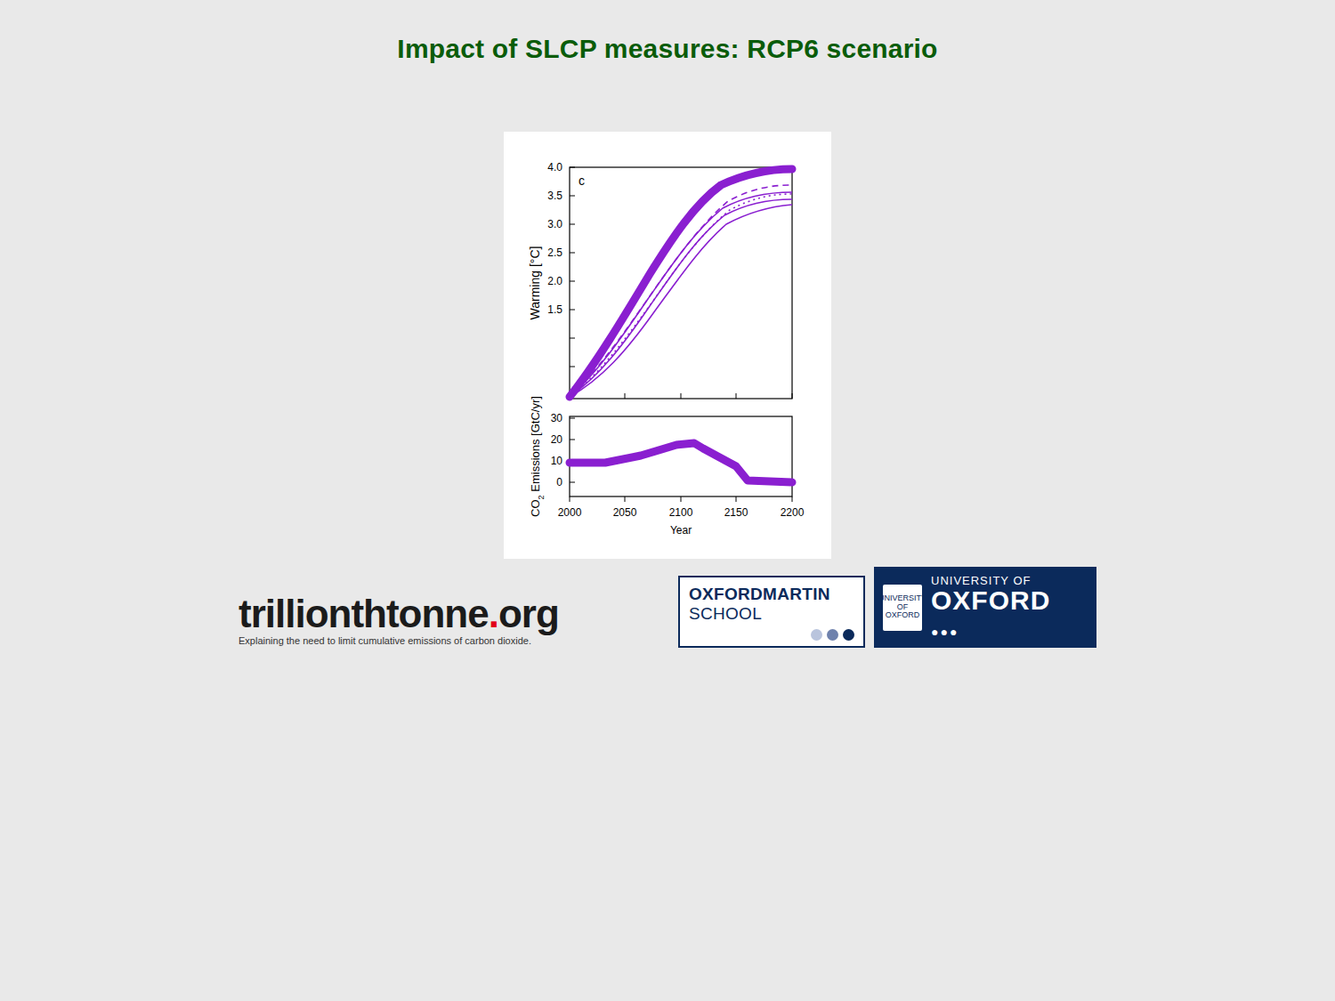Impact of SLCP measures: RCP6 scenario
4.0 3.5 3.0 2.5 2.0 1.5 c Warming [°C] 30 20 10 0 2000 2050 2100 2150 2200 Year CO2 Emissions [GtC/yr]
trillionthtonne. org
Explaining the need to limit cumulative emissions of carbon dioxide.
OXFORDMARTIN
SCHOOL
UNIVERSITY
OF
OXFORD
UNIVERSITY OF
OXFORD ●●●